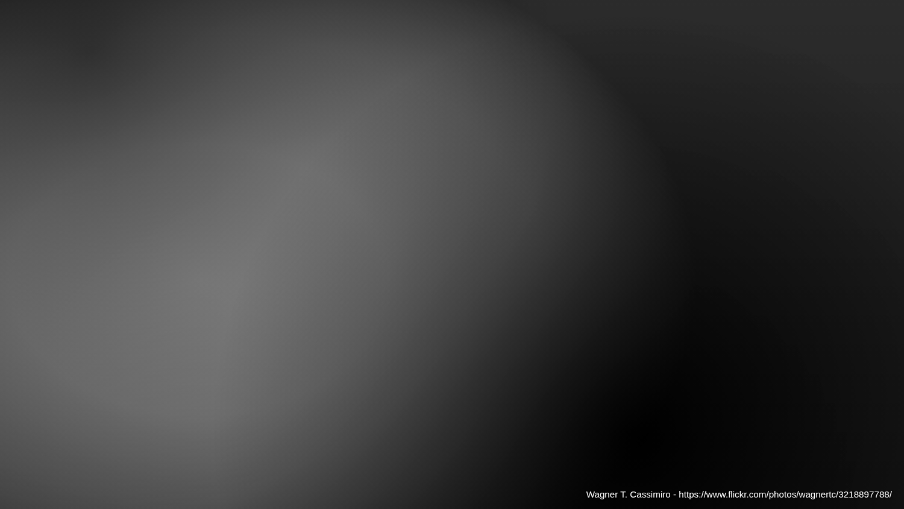Black and white photograph of a marble sculpture detail
Wagner T. Cassimiro - https://www.flickr.com/photos/wagnertc/3218897788/